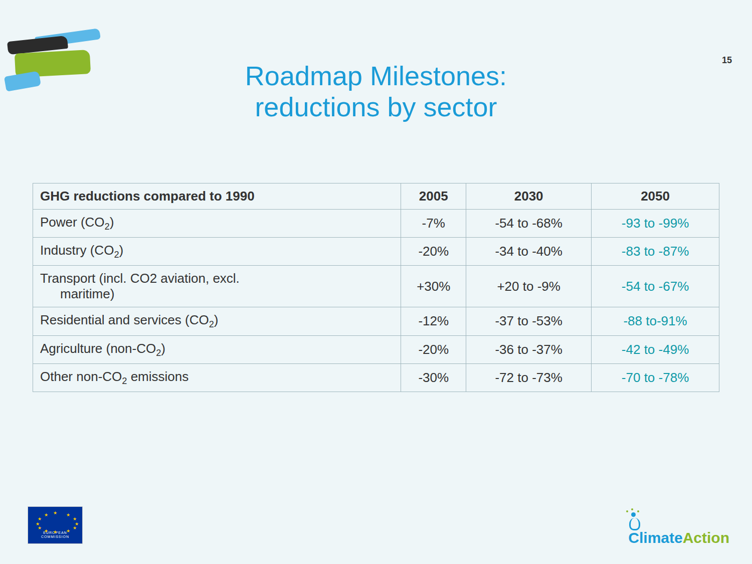15
Roadmap Milestones:
reductions by sector
| GHG reductions compared to 1990 | 2005 | 2030 | 2050 |
| --- | --- | --- | --- |
| Power (CO 2 ) | -7% | -54 to -68% | -93 to -99% |
| Industry (CO 2 ) | -20% | -34 to -40% | -83 to -87% |
| Transport (incl. CO2 aviation, excl. maritime) | +30% | +20 to -9% | -54 to -67% |
| Residential and services (CO 2 ) | -12% | -37 to -53% | -88 to-91% |
| Agriculture (non-CO 2 ) | -20% | -36 to -37% | -42 to -49% |
| Other non-CO 2 emissions | -30% | -72 to -73% | -70 to -78% |
★ ★ ★ ★ ★ ★ ★ ★ ★ ★ ★ ★
EUROPEAN
COMMISSION
ClimateAction